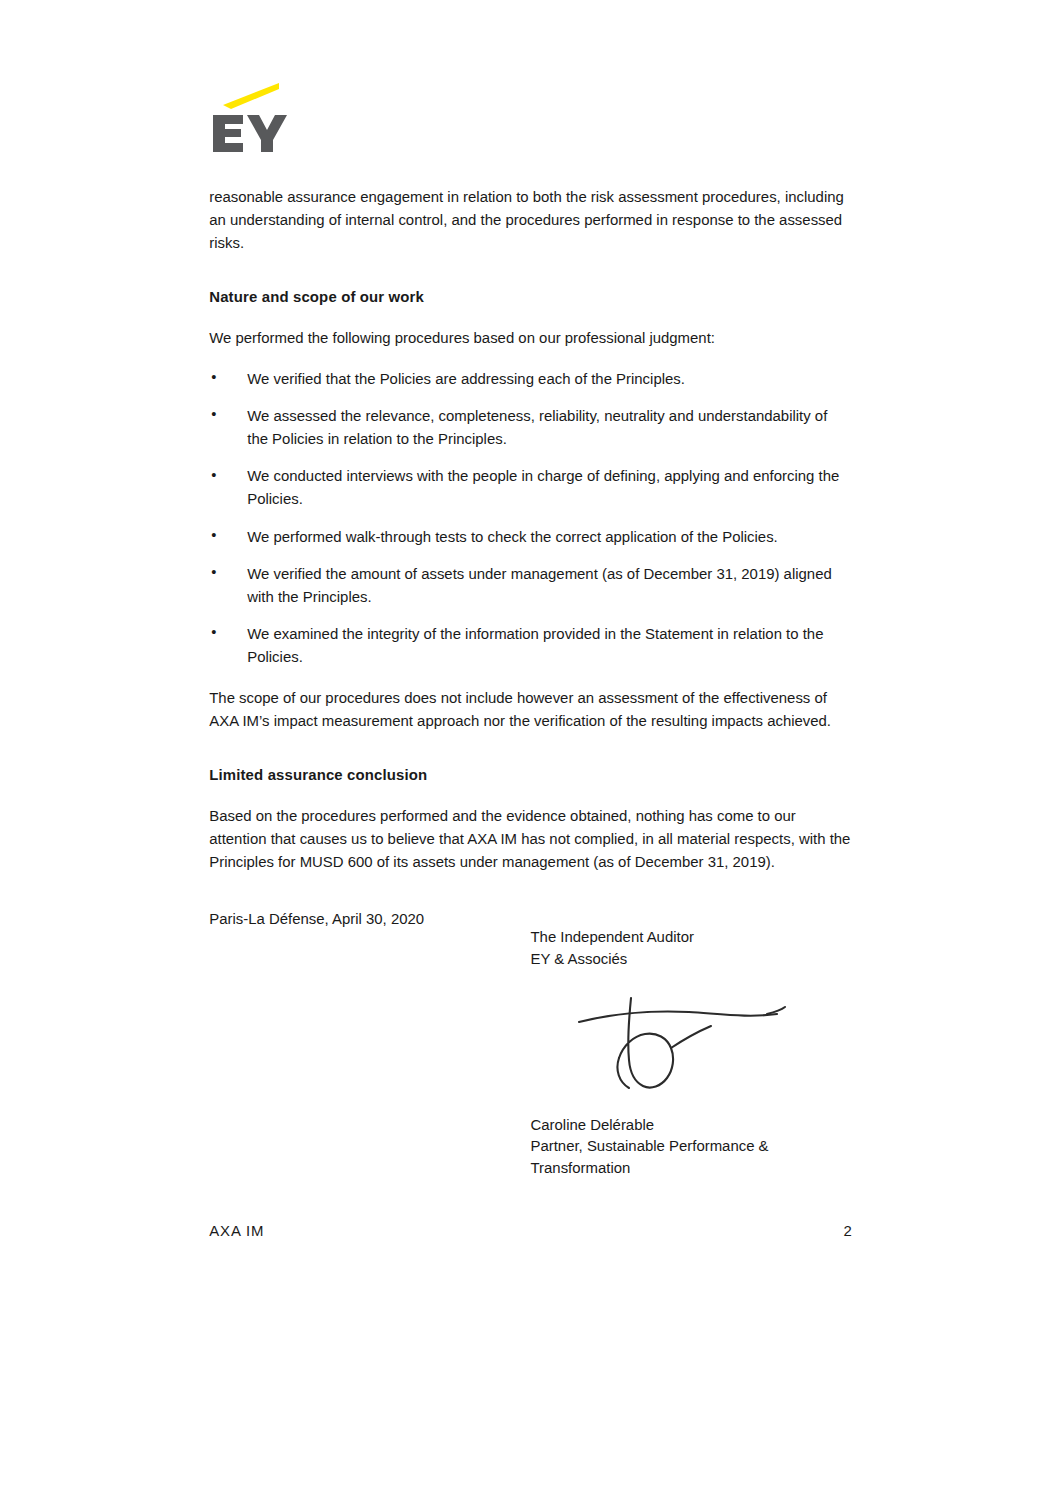reasonable assurance engagement in relation to both the risk assessment procedures, including an understanding of internal control, and the procedures performed in response to the assessed risks.
Nature and scope of our work
We performed the following procedures based on our professional judgment:
We verified that the Policies are addressing each of the Principles.
We assessed the relevance, completeness, reliability, neutrality and understandability of the Policies in relation to the Principles.
We conducted interviews with the people in charge of defining, applying and enforcing the Policies.
We performed walk-through tests to check the correct application of the Policies.
We verified the amount of assets under management (as of December 31, 2019) aligned with the Principles.
We examined the integrity of the information provided in the Statement in relation to the Policies.
The scope of our procedures does not include however an assessment of the effectiveness of AXA IM’s impact measurement approach nor the verification of the resulting impacts achieved.
Limited assurance conclusion
Based on the procedures performed and the evidence obtained, nothing has come to our attention that causes us to believe that AXA IM has not complied, in all material respects, with the Principles for MUSD 600 of its assets under management (as of December 31, 2019).
Paris-La Défense, April 30, 2020
The Independent Auditor
EY & Associés
Caroline Delérable
Partner, Sustainable Performance & Transformation
AXA IM 2